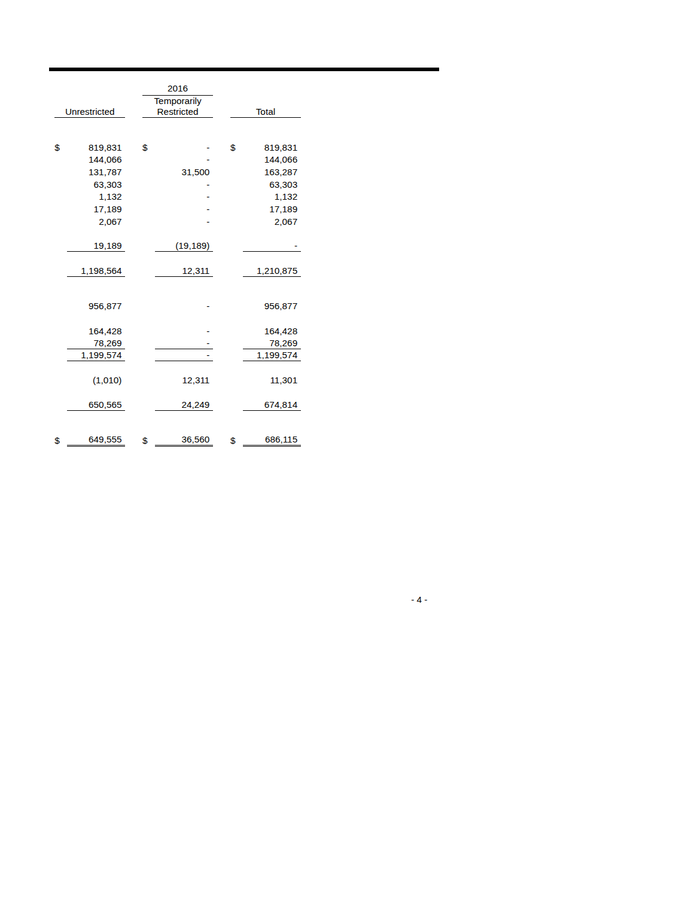| | | | 2016 | | | |
| | | Temporarily | | |
| Unrestricted | | Restricted | | Total |
| $ | 819,831 | | $ | - | | $ | 819,831 |
| | 144,066 | | | - | | | 144,066 |
| | 131,787 | | | 31,500 | | | 163,287 |
| | 63,303 | | | - | | | 63,303 |
| | 1,132 | | | - | | | 1,132 |
| | 17,189 | | | - | | | 17,189 |
| | 2,067 | | | - | | | 2,067 |
| | 19,189 | | | (19,189) | | | - |
| | 1,198,564 | | | 12,311 | | | 1,210,875 |
| | 956,877 | | | - | | | 956,877 |
| | 164,428 | | | - | | | 164,428 |
| | 78,269 | | | - | | | 78,269 |
| | 1,199,574 | | | - | | | 1,199,574 |
| | (1,010) | | | 12,311 | | | 11,301 |
| | 650,565 | | | 24,249 | | | 674,814 |
| $ | 649,555 | | $ | 36,560 | | $ | 686,115 |
- 4 -